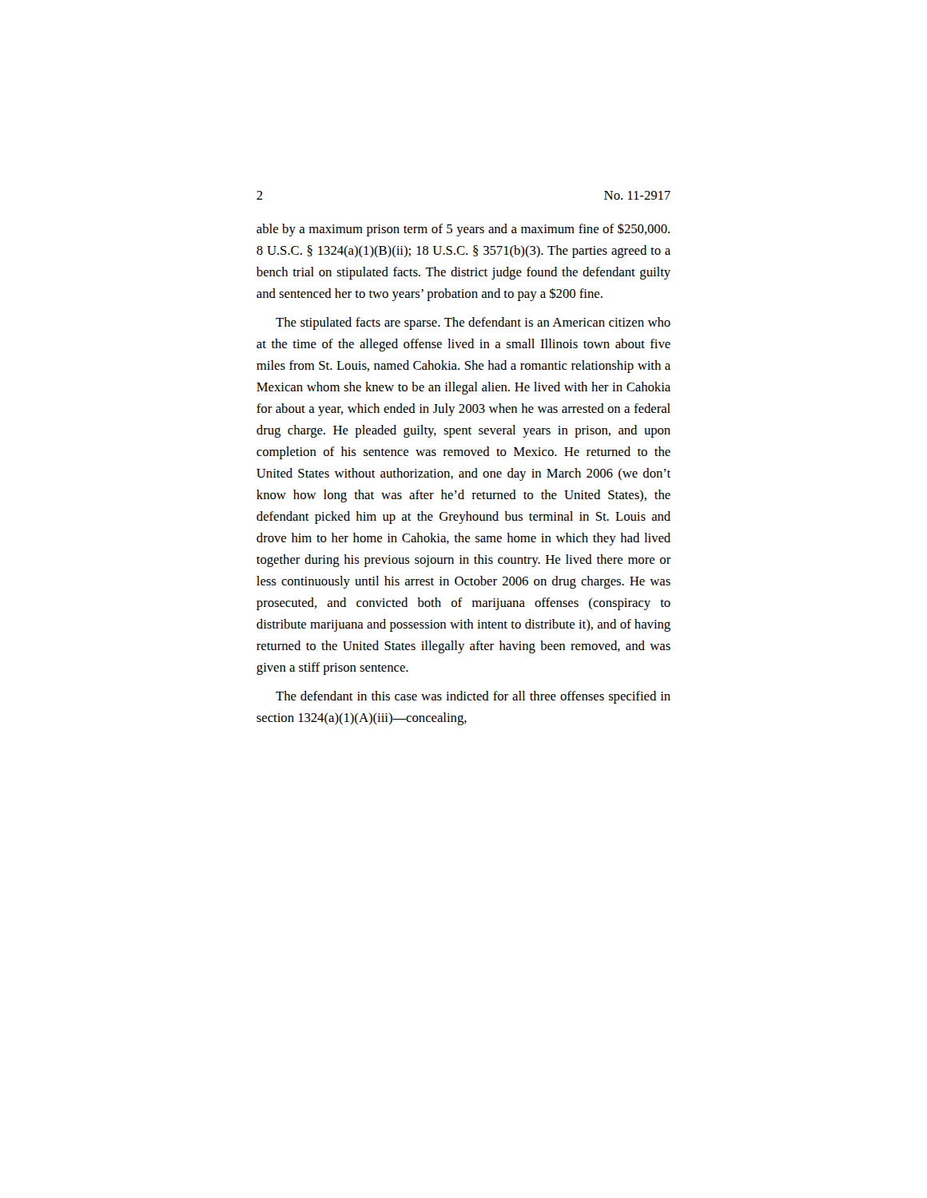2 No. 11-2917
able by a maximum prison term of 5 years and a maxi­mum fine of $250,000. 8 U.S.C. § 1324(a)(1)(B)(ii); 18 U.S.C. § 3571(b)(3). The parties agreed to a bench trial on stipu­lated facts. The district judge found the defendant guilty and sentenced her to two years’ probation and to pay a $200 fine.
The stipulated facts are sparse. The defendant is an American citizen who at the time of the alleged offense lived in a small Illinois town about five miles from St. Louis, named Cahokia. She had a romantic relationship with a Mexican whom she knew to be an illegal alien. He lived with her in Cahokia for about a year, which ended in July 2003 when he was arrested on a federal drug charge. He pleaded guilty, spent several years in prison, and upon completion of his sentence was removed to Mexico. He returned to the United States without authorization, and one day in March 2006 (we don’t know how long that was after he’d returned to the United States), the defendant picked him up at the Grey­hound bus terminal in St. Louis and drove him to her home in Cahokia, the same home in which they had lived together during his previous sojourn in this country. He lived there more or less continuously until his arrest in October 2006 on drug charges. He was prosecuted, and convicted both of marijuana offenses (conspiracy to distribute marijuana and possession with intent to dis­tribute it), and of having returned to the United States illegally after having been removed, and was given a stiff prison sentence.
The defendant in this case was indicted for all three offenses specified in section 1324(a)(1)(A)(iii)—concealing,